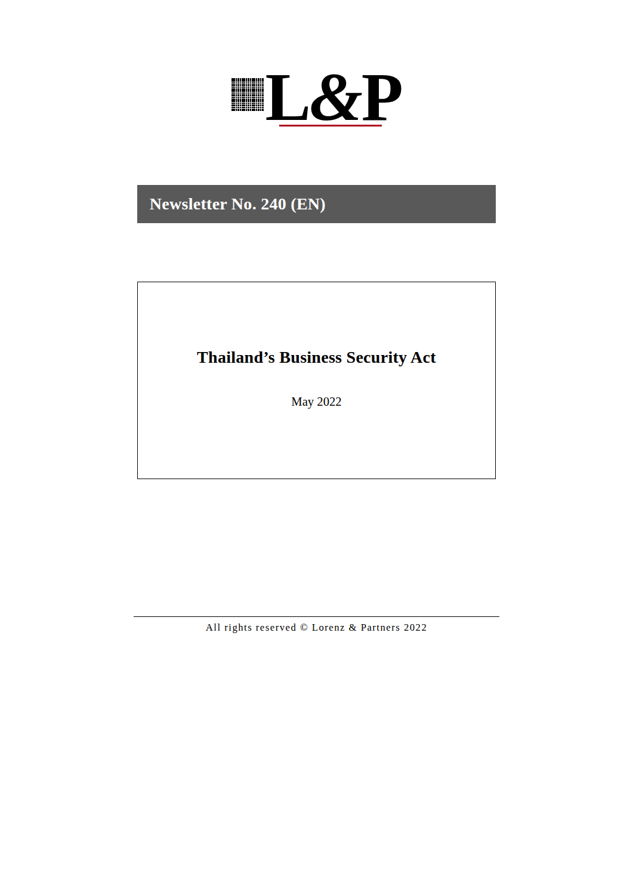L&P
Newsletter No. 240 (EN)
Thailand’s Business Security Act
May 2022
All rights reserved © Lorenz & Partners 2022